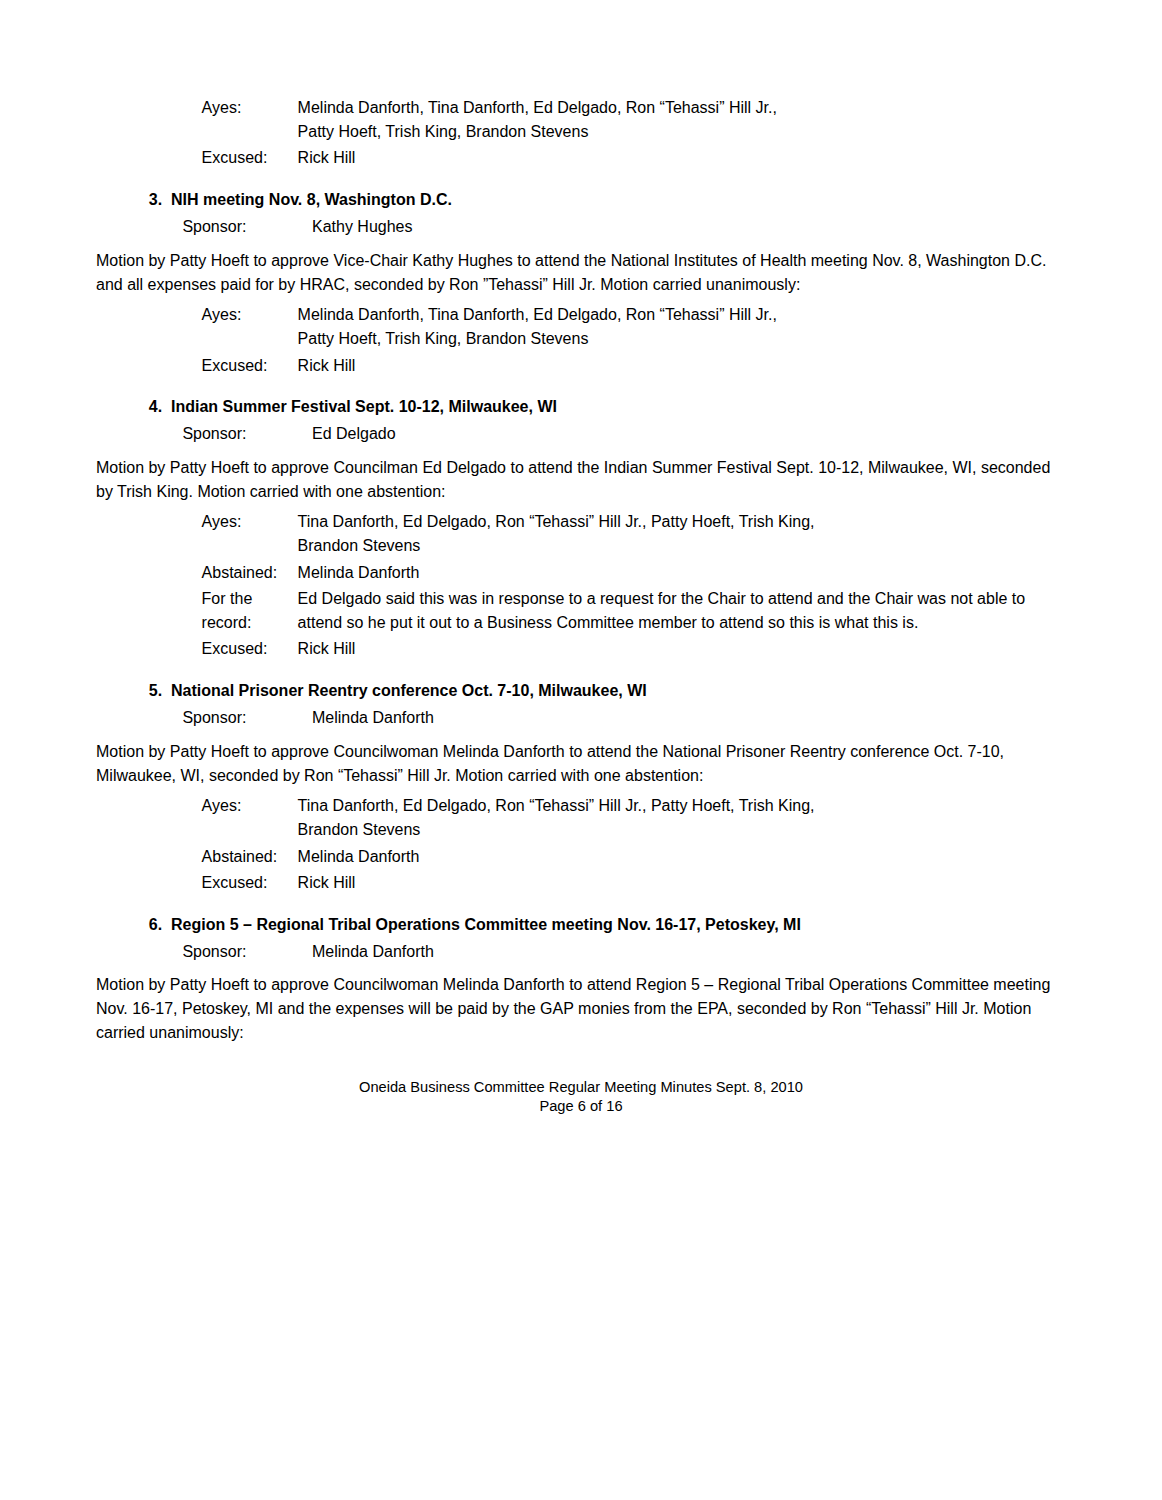Ayes:
Melinda Danforth, Tina Danforth, Ed Delgado, Ron “Tehassi” Hill Jr.,
Patty Hoeft, Trish King, Brandon Stevens
Excused:
Rick Hill
3. NIH meeting Nov. 8, Washington D.C.
Sponsor:
Kathy Hughes
Motion by Patty Hoeft to approve Vice-Chair Kathy Hughes to attend the National Institutes of Health meeting Nov. 8, Washington D.C. and all expenses paid for by HRAC, seconded by Ron ”Tehassi” Hill Jr. Motion carried unanimously:
Ayes:
Melinda Danforth, Tina Danforth, Ed Delgado, Ron “Tehassi” Hill Jr.,
Patty Hoeft, Trish King, Brandon Stevens
Excused:
Rick Hill
4. Indian Summer Festival Sept. 10-12, Milwaukee, WI
Sponsor:
Ed Delgado
Motion by Patty Hoeft to approve Councilman Ed Delgado to attend the Indian Summer Festival Sept. 10-12, Milwaukee, WI, seconded by Trish King. Motion carried with one abstention:
Ayes:
Tina Danforth, Ed Delgado, Ron “Tehassi” Hill Jr., Patty Hoeft, Trish King,
Brandon Stevens
Abstained:
Melinda Danforth
For the record:
Ed Delgado said this was in response to a request for the Chair to attend and the Chair was not able to attend so he put it out to a Business Committee member to attend so this is what this is.
Excused:
Rick Hill
5. National Prisoner Reentry conference Oct. 7-10, Milwaukee, WI
Sponsor:
Melinda Danforth
Motion by Patty Hoeft to approve Councilwoman Melinda Danforth to attend the National Prisoner Reentry conference Oct. 7-10, Milwaukee, WI, seconded by Ron “Tehassi” Hill Jr. Motion carried with one abstention:
Ayes:
Tina Danforth, Ed Delgado, Ron “Tehassi” Hill Jr., Patty Hoeft, Trish King,
Brandon Stevens
Abstained:
Melinda Danforth
Excused:
Rick Hill
6. Region 5 – Regional Tribal Operations Committee meeting Nov. 16-17, Petoskey, MI
Sponsor:
Melinda Danforth
Motion by Patty Hoeft to approve Councilwoman Melinda Danforth to attend Region 5 – Regional Tribal Operations Committee meeting Nov. 16-17, Petoskey, MI and the expenses will be paid by the GAP monies from the EPA, seconded by Ron “Tehassi” Hill Jr. Motion carried unanimously:
Oneida Business Committee Regular Meeting Minutes Sept. 8, 2010
Page 6 of 16